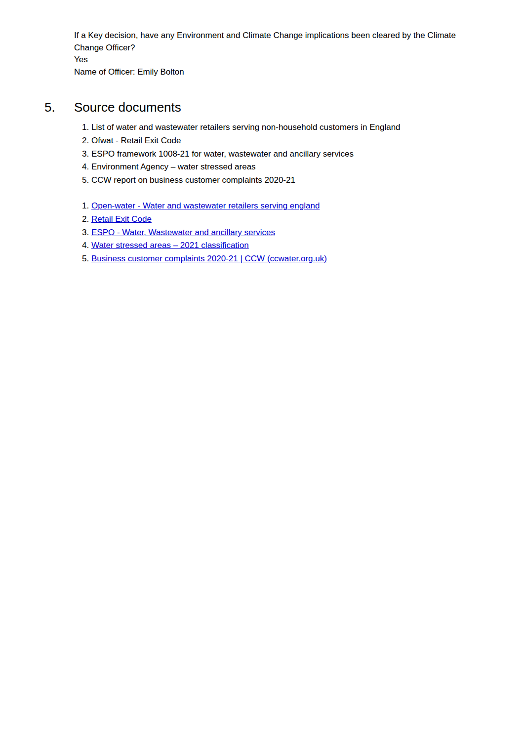If a Key decision, have any Environment and Climate Change implications been cleared by the Climate Change Officer?
Yes
Name of Officer: Emily Bolton
5. Source documents
List of water and wastewater retailers serving non-household customers in England
Ofwat - Retail Exit Code
ESPO framework 1008-21 for water, wastewater and ancillary services
Environment Agency – water stressed areas
CCW report on business customer complaints 2020-21
Open-water - Water and wastewater retailers serving england
Retail Exit Code
ESPO - Water, Wastewater and ancillary services
Water stressed areas – 2021 classification
Business customer complaints 2020-21 | CCW (ccwater.org.uk)